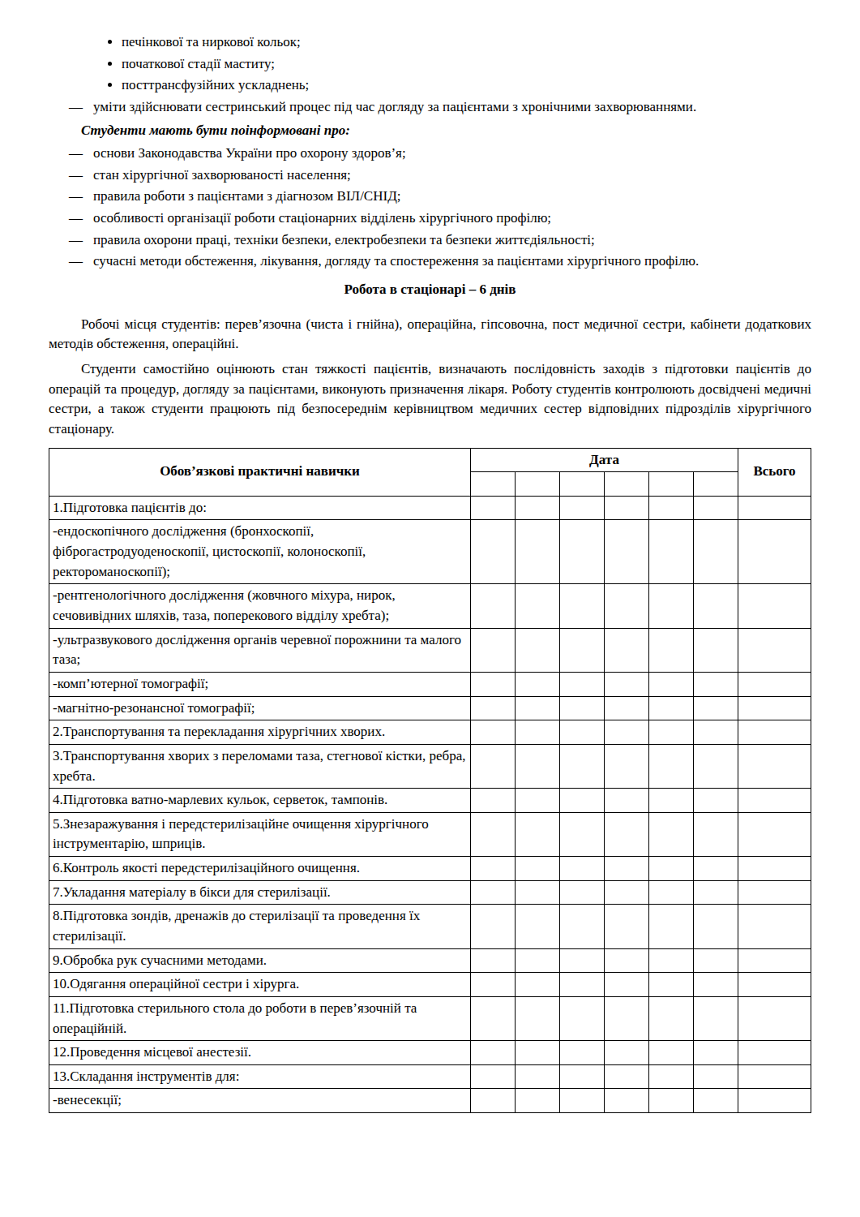печінкової та ниркової кольок;
початкової стадії маститу;
посттрансфузійних ускладнень;
уміти здійснювати сестринський процес під час догляду за пацієнтами з хронічними захворюваннями.
Студенти мають бути поінформовані про:
основи Законодавства України про охорону здоров’я;
стан хірургічної захворюваності населення;
правила роботи з пацієнтами з діагнозом ВІЛ/СНІД;
особливості організації роботи стаціонарних відділень хірургічного профілю;
правила охорони праці, техніки безпеки, електробезпеки та безпеки життєдіяльності;
сучасні методи обстеження, лікування, догляду та спостереження за пацієнтами хірургічного профілю.
Робота в стаціонарі – 6 днів
Робочі місця студентів: перев’язочна (чиста і гнійна), операційна, гіпсовочна, пост медичної сестри, кабінети додаткових методів обстеження, операційні.
Студенти самостійно оцінюють стан тяжкості пацієнтів, визначають послідовність заходів з підготовки пацієнтів до операцій та процедур, догляду за пацієнтами, виконують призначення лікаря. Роботу студентів контролюють досвідчені медичні сестри, а також студенти працюють під безпосереднім керівництвом медичних сестер відповідних підрозділів хірургічного стаціонару.
| Обов’язкові практичні навички | Дата | Всього |
| --- | --- | --- |
| 1.Підготовка пацієнтів до: | | | | | | | |
| -ендоскопічного дослідження (бронхоскопії, фіброгастродуоденоскопії, цистоскопії, колоноскопії, ректороманоскопії); | | | | | | | |
| -рентгенологічного дослідження (жовчного міхура, нирок, сечовивідних шляхів, таза, поперекового відділу хребта); | | | | | | | |
| -ультразвукового дослідження органів черевної порожнини та малого таза; | | | | | | | |
| -комп’ютерної томографії; | | | | | | | |
| -магнітно-резонансної томографії; | | | | | | | |
| 2.Транспортування та перекладання хірургічних хворих. | | | | | | | |
| 3.Транспортування хворих з переломами таза, стегнової кістки, ребра, хребта. | | | | | | | |
| 4.Підготовка ватно-марлевих кульок, серветок, тампонів. | | | | | | | |
| 5.Знезаражування і передстерилізаційне очищення хірургічного інструментарію, шприців. | | | | | | | |
| 6.Контроль якості передстерилізаційного очищення. | | | | | | | |
| 7.Укладання матеріалу в бікси для стерилізації. | | | | | | | |
| 8.Підготовка зондів, дренажів до стерилізації та проведення їх стерилізації. | | | | | | | |
| 9.Обробка рук сучасними методами. | | | | | | | |
| 10.Одягання операційної сестри і хірурга. | | | | | | | |
| 11.Підготовка стерильного стола до роботи в перев’язочній та операційній. | | | | | | | |
| 12.Проведення місцевої анестезії. | | | | | | | |
| 13.Складання інструментів для: | | | | | | | |
| -венесекції; | | | | | | | |